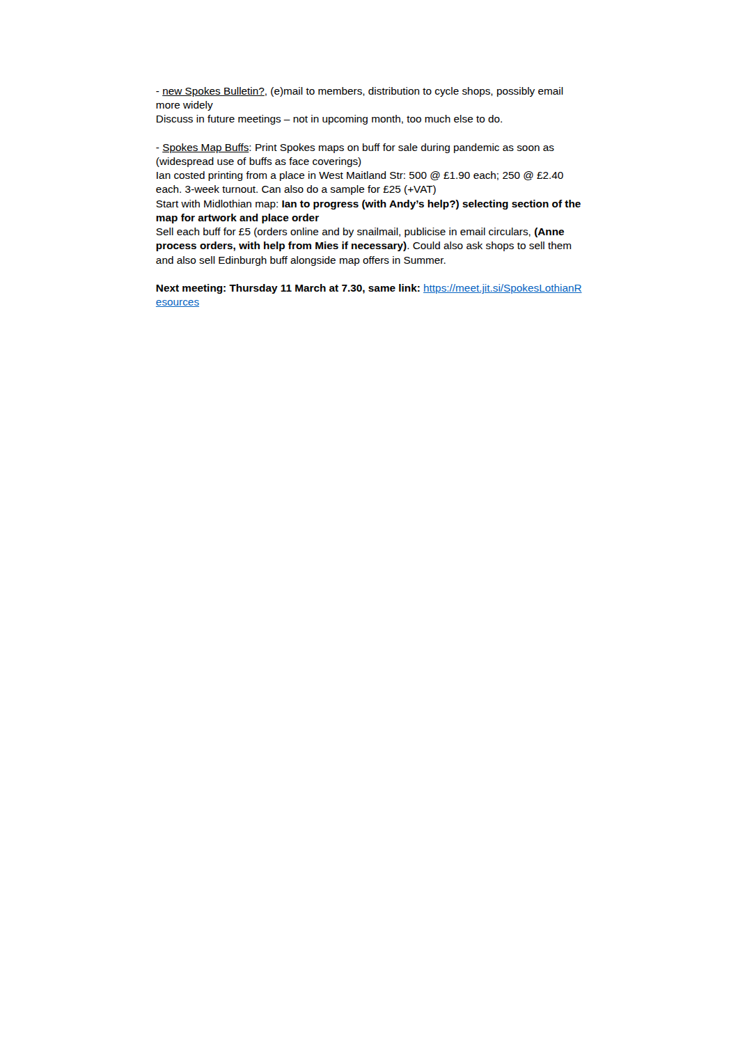- new Spokes Bulletin?, (e)mail to members, distribution to cycle shops, possibly email more widely
Discuss in future meetings – not in upcoming month, too much else to do.
- Spokes Map Buffs: Print Spokes maps on buff for sale during pandemic as soon as (widespread use of buffs as face coverings)
Ian costed printing from a place in West Maitland Str: 500 @ £1.90 each; 250 @ £2.40 each. 3-week turnout. Can also do a sample for £25 (+VAT)
Start with Midlothian map: Ian to progress (with Andy’s help?) selecting section of the map for artwork and place order
Sell each buff for £5 (orders online and by snailmail, publicise in email circulars, (Anne process orders, with help from Mies if necessary). Could also ask shops to sell them and also sell Edinburgh buff alongside map offers in Summer.
Next meeting: Thursday 11 March at 7.30, same link: https://meet.jit.si/SpokesLothianResources